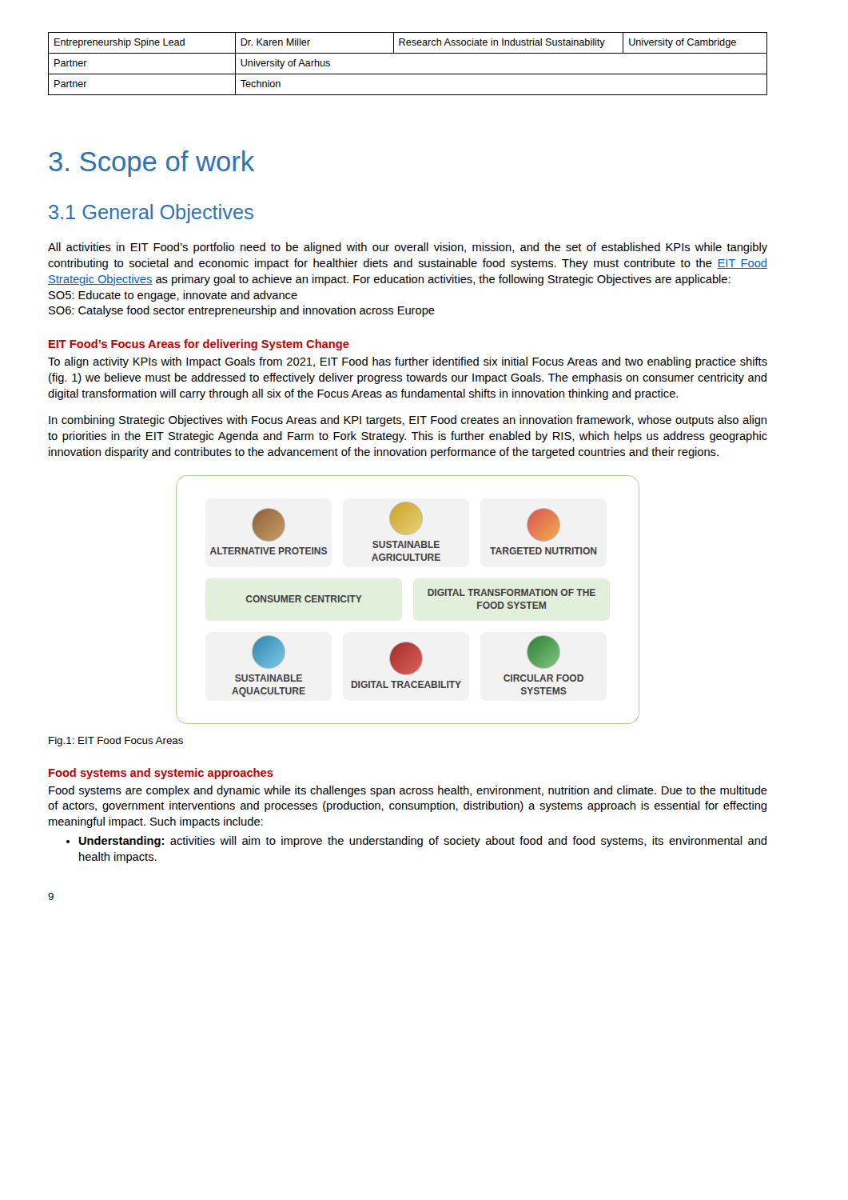| Entrepreneurship Spine Lead | Dr. Karen Miller | Research Associate in Industrial Sustainability | University of Cambridge |
| Partner | University of Aarhus |
| Partner | Technion |
3. Scope of work
3.1 General Objectives
All activities in EIT Food’s portfolio need to be aligned with our overall vision, mission, and the set of established KPIs while tangibly contributing to societal and economic impact for healthier diets and sustainable food systems. They must contribute to the EIT Food Strategic Objectives as primary goal to achieve an impact. For education activities, the following Strategic Objectives are applicable:
SO5: Educate to engage, innovate and advance
SO6: Catalyse food sector entrepreneurship and innovation across Europe
EIT Food’s Focus Areas for delivering System Change
To align activity KPIs with Impact Goals from 2021, EIT Food has further identified six initial Focus Areas and two enabling practice shifts (fig. 1) we believe must be addressed to effectively deliver progress towards our Impact Goals. The emphasis on consumer centricity and digital transformation will carry through all six of the Focus Areas as fundamental shifts in innovation thinking and practice.
In combining Strategic Objectives with Focus Areas and KPI targets, EIT Food creates an innovation framework, whose outputs also align to priorities in the EIT Strategic Agenda and Farm to Fork Strategy. This is further enabled by RIS, which helps us address geographic innovation disparity and contributes to the advancement of the innovation performance of the targeted countries and their regions.
| ALTERNATIVE PROTEINS | SUSTAINABLE AGRICULTURE | TARGETED NUTRITION |
| CONSUMER CENTRICITY | DIGITAL TRANSFORMATION OF THE FOOD SYSTEM |
| SUSTAINABLE AQUACULTURE | DIGITAL TRACEABILITY | CIRCULAR FOOD SYSTEMS |
Fig.1: EIT Food Focus Areas
Food systems and systemic approaches
Food systems are complex and dynamic while its challenges span across health, environment, nutrition and climate. Due to the multitude of actors, government interventions and processes (production, consumption, distribution) a systems approach is essential for effecting meaningful impact. Such impacts include:
Understanding: activities will aim to improve the understanding of society about food and food systems, its environmental and health impacts.
9